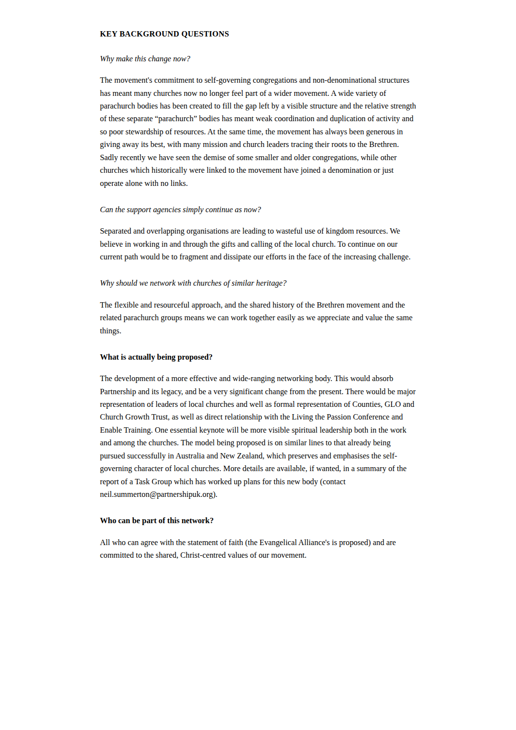KEY BACKGROUND QUESTIONS
Why make this change now?
The movement's commitment to self-governing congregations and non-denominational structures has meant many churches now no longer feel part of a wider movement. A wide variety of parachurch bodies has been created to fill the gap left by a visible structure and the relative strength of these separate “parachurch” bodies has meant weak coordination and duplication of activity and so poor stewardship of resources. At the same time, the movement has always been generous in giving away its best, with many mission and church leaders tracing their roots to the Brethren. Sadly recently we have seen the demise of some smaller and older congregations, while other churches which historically were linked to the movement have joined a denomination or just operate alone with no links.
Can the support agencies simply continue as now?
Separated and overlapping organisations are leading to wasteful use of kingdom resources. We believe in working in and through the gifts and calling of the local church. To continue on our current path would be to fragment and dissipate our efforts in the face of the increasing challenge.
Why should we network with churches of similar heritage?
The flexible and resourceful approach, and the shared history of the Brethren movement and the related parachurch groups means we can work together easily as we appreciate and value the same things.
What is actually being proposed?
The development of a more effective and wide-ranging networking body. This would absorb Partnership and its legacy, and be a very significant change from the present. There would be major representation of leaders of local churches and well as formal representation of Counties, GLO and Church Growth Trust, as well as direct relationship with the Living the Passion Conference and Enable Training. One essential keynote will be more visible spiritual leadership both in the work and among the churches. The model being proposed is on similar lines to that already being pursued successfully in Australia and New Zealand, which preserves and emphasises the self-governing character of local churches. More details are available, if wanted, in a summary of the report of a Task Group which has worked up plans for this new body (contact neil.summerton@partnershipuk.org).
Who can be part of this network?
All who can agree with the statement of faith (the Evangelical Alliance's is proposed) and are committed to the shared, Christ-centred values of our movement.